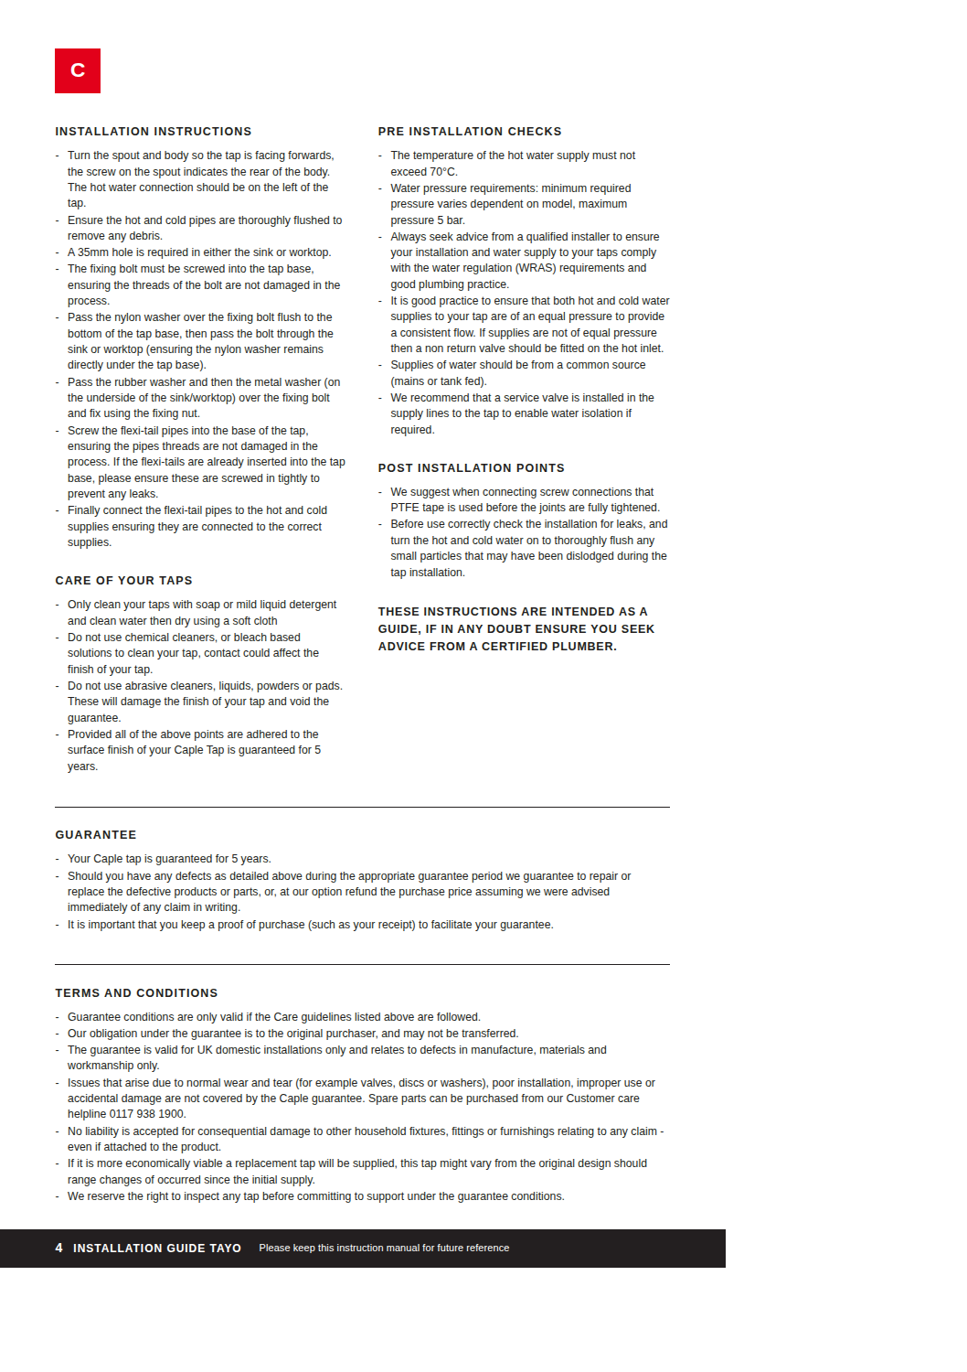Installation Instructions
Turn the spout and body so the tap is facing forwards, the screw on the spout indicates the rear of the body. The hot water connection should be on the left of the tap.
Ensure the hot and cold pipes are thoroughly flushed to remove any debris.
A 35mm hole is required in either the sink or worktop.
The fixing bolt must be screwed into the tap base, ensuring the threads of the bolt are not damaged in the process.
Pass the nylon washer over the fixing bolt flush to the bottom of the tap base, then pass the bolt through the sink or worktop (ensuring the nylon washer remains directly under the tap base).
Pass the rubber washer and then the metal washer (on the underside of the sink/worktop) over the fixing bolt and fix using the fixing nut.
Screw the flexi-tail pipes into the base of the tap, ensuring the pipes threads are not damaged in the process. If the flexi-tails are already inserted into the tap base, please ensure these are screwed in tightly to prevent any leaks.
Finally connect the flexi-tail pipes to the hot and cold supplies ensuring they are connected to the correct supplies.
Care of Your Taps
Only clean your taps with soap or mild liquid detergent and clean water then dry using a soft cloth
Do not use chemical cleaners, or bleach based solutions to clean your tap, contact could affect the finish of your tap.
Do not use abrasive cleaners, liquids, powders or pads. These will damage the finish of your tap and void the guarantee.
Provided all of the above points are adhered to the surface finish of your Caple Tap is guaranteed for 5 years.
Pre Installation Checks
The temperature of the hot water supply must not exceed 70°C.
Water pressure requirements: minimum required pressure varies dependent on model, maximum pressure 5 bar.
Always seek advice from a qualified installer to ensure your installation and water supply to your taps comply with the water regulation (WRAS) requirements and good plumbing practice.
It is good practice to ensure that both hot and cold water supplies to your tap are of an equal pressure to provide a consistent flow. If supplies are not of equal pressure then a non return valve should be fitted on the hot inlet.
Supplies of water should be from a common source (mains or tank fed).
We recommend that a service valve is installed in the supply lines to the tap to enable water isolation if required.
Post Installation Points
We suggest when connecting screw connections that PTFE tape is used before the joints are fully tightened.
Before use correctly check the installation for leaks, and turn the hot and cold water on to thoroughly flush any small particles that may have been dislodged during the tap installation.
These instructions are intended as a guide, if in any doubt ensure you seek advice from a certified plumber.
Guarantee
Your Caple tap is guaranteed for 5 years.
Should you have any defects as detailed above during the appropriate guarantee period we guarantee to repair or replace the defective products or parts, or, at our option refund the purchase price assuming we were advised immediately of any claim in writing.
It is important that you keep a proof of purchase (such as your receipt) to facilitate your guarantee.
Terms and Conditions
Guarantee conditions are only valid if the Care guidelines listed above are followed.
Our obligation under the guarantee is to the original purchaser, and may not be transferred.
The guarantee is valid for UK domestic installations only and relates to defects in manufacture, materials and workmanship only.
Issues that arise due to normal wear and tear (for example valves, discs or washers), poor installation, improper use or accidental damage are not covered by the Caple guarantee. Spare parts can be purchased from our Customer care helpline 0117 938 1900.
No liability is accepted for consequential damage to other household fixtures, fittings or furnishings relating to any claim - even if attached to the product.
If it is more economically viable a replacement tap will be supplied, this tap might vary from the original design should range changes of occurred since the initial supply.
We reserve the right to inspect any tap before committing to support under the guarantee conditions.
4 INSTALLATION GUIDE TAYO Please keep this instruction manual for future reference